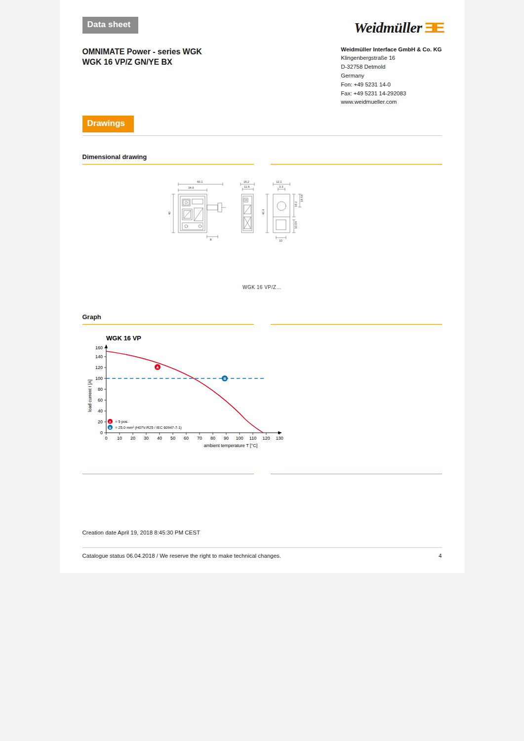Data sheet
OMNIMATE Power - series WGK WGK 16 VP/Z GN/YE BX
Weidmüller ƎE
Weidmüller Interface GmbH & Co. KG
Klingenbergstraße 16
D-32758 Detmold
Germany
Fon: +49 5231 14-0
Fax: +49 5231 14-292083
www.weidmueller.com
Drawings
Dimensional drawing
60.1 34.6 40 8 15.2 11.6 12.1 3.3 10 40.4 18.2 18.54 10.04
WGK 16 VP/Z…
Graph
WGK 16 VP 0 20 40 60 80 100 120 140 160 load current I [A] 0 10 20 30 40 50 60 70 80 90 100 110 120 130 ambient temperature T [°C] A B A = 5 pos. B = 25.0 mm² (H07V-R25 / IEC 60947-7-1)
Creation date April 19, 2018 8:45:30 PM CEST
Catalogue status 06.04.2018 / We reserve the right to make technical changes. 4